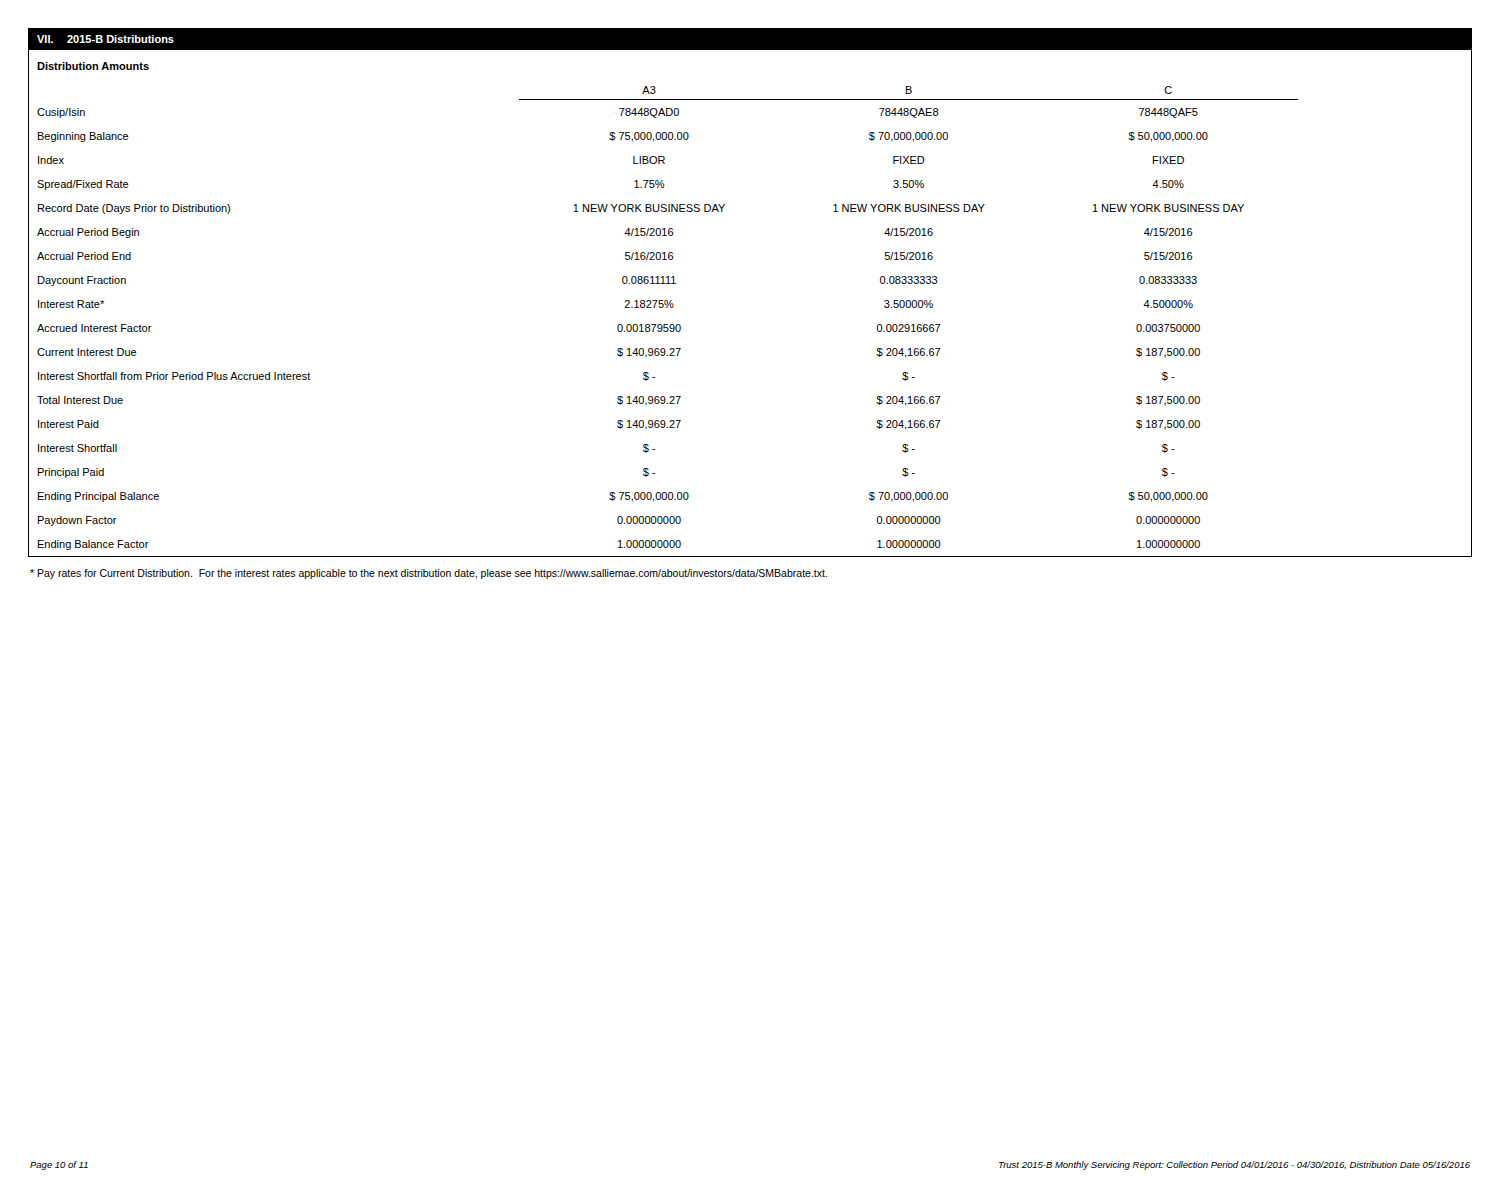VII. 2015-B Distributions
Distribution Amounts
| | A3 | B | C | |
| Cusip/Isin | 78448QAD0 | 78448QAE8 | 78448QAF5 | |
| Beginning Balance | $ 75,000,000.00 | $ 70,000,000.00 | $ 50,000,000.00 | |
| Index | LIBOR | FIXED | FIXED | |
| Spread/Fixed Rate | 1.75% | 3.50% | 4.50% | |
| Record Date (Days Prior to Distribution) | 1 NEW YORK BUSINESS DAY | 1 NEW YORK BUSINESS DAY | 1 NEW YORK BUSINESS DAY | |
| Accrual Period Begin | 4/15/2016 | 4/15/2016 | 4/15/2016 | |
| Accrual Period End | 5/16/2016 | 5/15/2016 | 5/15/2016 | |
| Daycount Fraction | 0.08611111 | 0.08333333 | 0.08333333 | |
| Interest Rate* | 2.18275% | 3.50000% | 4.50000% | |
| Accrued Interest Factor | 0.001879590 | 0.002916667 | 0.003750000 | |
| Current Interest Due | $ 140,969.27 | $ 204,166.67 | $ 187,500.00 | |
| Interest Shortfall from Prior Period Plus Accrued Interest | $ - | $ - | $ - | |
| Total Interest Due | $ 140,969.27 | $ 204,166.67 | $ 187,500.00 | |
| Interest Paid | $ 140,969.27 | $ 204,166.67 | $ 187,500.00 | |
| Interest Shortfall | $ - | $ - | $ - | |
| Principal Paid | $ - | $ - | $ - | |
| Ending Principal Balance | $ 75,000,000.00 | $ 70,000,000.00 | $ 50,000,000.00 | |
| Paydown Factor | 0.000000000 | 0.000000000 | 0.000000000 | |
| Ending Balance Factor | 1.000000000 | 1.000000000 | 1.000000000 | |
* Pay rates for Current Distribution. For the interest rates applicable to the next distribution date, please see https://www.salliemae.com/about/investors/data/SMBabrate.txt.
Page 10 of 11 Trust 2015-B Monthly Servicing Report: Collection Period 04/01/2016 - 04/30/2016, Distribution Date 05/16/2016